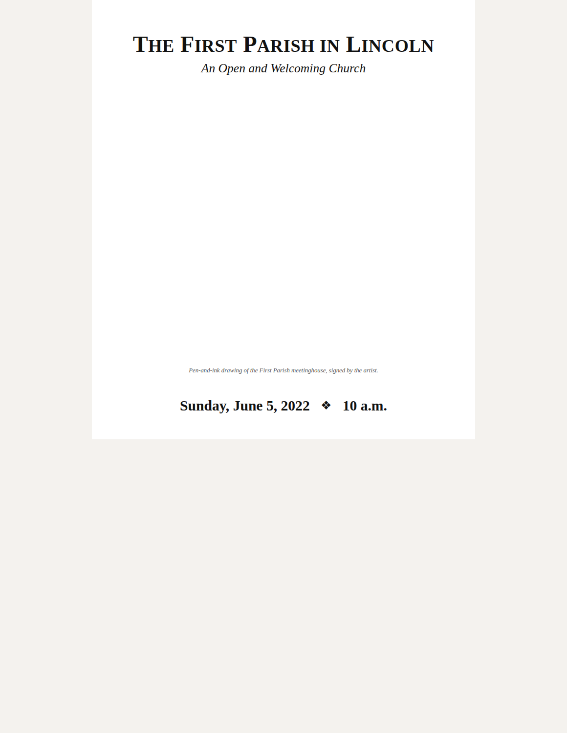THE FIRST PARISH IN LINCOLN
An Open and Welcoming Church
Pen-and-ink drawing of the First Parish meetinghouse, signed by the artist.
Sunday, June 5, 2022 ❖ 10 a.m.